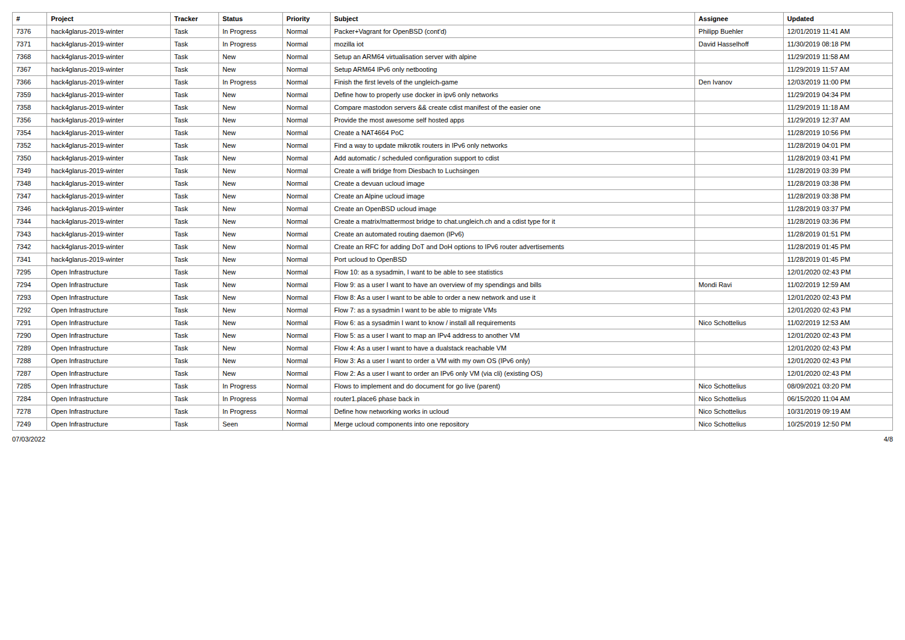| # | Project | Tracker | Status | Priority | Subject | Assignee | Updated |
| --- | --- | --- | --- | --- | --- | --- | --- |
| 7376 | hack4glarus-2019-winter | Task | In Progress | Normal | Packer+Vagrant for OpenBSD (cont'd) | Philipp Buehler | 12/01/2019 11:41 AM |
| 7371 | hack4glarus-2019-winter | Task | In Progress | Normal | mozilla iot | David Hasselhoff | 11/30/2019 08:18 PM |
| 7368 | hack4glarus-2019-winter | Task | New | Normal | Setup an ARM64 virtualisation server with alpine | | 11/29/2019 11:58 AM |
| 7367 | hack4glarus-2019-winter | Task | New | Normal | Setup ARM64 IPv6 only netbooting | | 11/29/2019 11:57 AM |
| 7366 | hack4glarus-2019-winter | Task | In Progress | Normal | Finish the first levels of the ungleich-game | Den Ivanov | 12/03/2019 11:00 PM |
| 7359 | hack4glarus-2019-winter | Task | New | Normal | Define how to properly use docker in ipv6 only networks | | 11/29/2019 04:34 PM |
| 7358 | hack4glarus-2019-winter | Task | New | Normal | Compare mastodon servers && create cdist manifest of the easier one | | 11/29/2019 11:18 AM |
| 7356 | hack4glarus-2019-winter | Task | New | Normal | Provide the most awesome self hosted apps | | 11/29/2019 12:37 AM |
| 7354 | hack4glarus-2019-winter | Task | New | Normal | Create a NAT4664 PoC | | 11/28/2019 10:56 PM |
| 7352 | hack4glarus-2019-winter | Task | New | Normal | Find a way to update mikrotik routers in IPv6 only networks | | 11/28/2019 04:01 PM |
| 7350 | hack4glarus-2019-winter | Task | New | Normal | Add automatic / scheduled configuration support to cdist | | 11/28/2019 03:41 PM |
| 7349 | hack4glarus-2019-winter | Task | New | Normal | Create a wifi bridge from Diesbach to Luchsingen | | 11/28/2019 03:39 PM |
| 7348 | hack4glarus-2019-winter | Task | New | Normal | Create a devuan ucloud image | | 11/28/2019 03:38 PM |
| 7347 | hack4glarus-2019-winter | Task | New | Normal | Create an Alpine ucloud image | | 11/28/2019 03:38 PM |
| 7346 | hack4glarus-2019-winter | Task | New | Normal | Create an OpenBSD ucloud image | | 11/28/2019 03:37 PM |
| 7344 | hack4glarus-2019-winter | Task | New | Normal | Create a matrix/mattermost bridge to chat.ungleich.ch and a cdist type for it | | 11/28/2019 03:36 PM |
| 7343 | hack4glarus-2019-winter | Task | New | Normal | Create an automated routing daemon (IPv6) | | 11/28/2019 01:51 PM |
| 7342 | hack4glarus-2019-winter | Task | New | Normal | Create an RFC for adding DoT and DoH options to IPv6 router advertisements | | 11/28/2019 01:45 PM |
| 7341 | hack4glarus-2019-winter | Task | New | Normal | Port ucloud to OpenBSD | | 11/28/2019 01:45 PM |
| 7295 | Open Infrastructure | Task | New | Normal | Flow 10: as a sysadmin, I want to be able to see statistics | | 12/01/2020 02:43 PM |
| 7294 | Open Infrastructure | Task | New | Normal | Flow 9: as a user I want to have an overview of my spendings and bills | Mondi Ravi | 11/02/2019 12:59 AM |
| 7293 | Open Infrastructure | Task | New | Normal | Flow 8: As a user I want to be able to order a new network and use it | | 12/01/2020 02:43 PM |
| 7292 | Open Infrastructure | Task | New | Normal | Flow 7: as a sysadmin I want to be able to migrate VMs | | 12/01/2020 02:43 PM |
| 7291 | Open Infrastructure | Task | New | Normal | Flow 6: as a sysadmin I want to know / install all requirements | Nico Schottelius | 11/02/2019 12:53 AM |
| 7290 | Open Infrastructure | Task | New | Normal | Flow 5: as a user I want to map an IPv4 address to another VM | | 12/01/2020 02:43 PM |
| 7289 | Open Infrastructure | Task | New | Normal | Flow 4: As a user I want to have a dualstack reachable VM | | 12/01/2020 02:43 PM |
| 7288 | Open Infrastructure | Task | New | Normal | Flow 3: As a user I want to order a VM with my own OS (IPv6 only) | | 12/01/2020 02:43 PM |
| 7287 | Open Infrastructure | Task | New | Normal | Flow 2: As a user I want to order an IPv6 only VM (via cli) (existing OS) | | 12/01/2020 02:43 PM |
| 7285 | Open Infrastructure | Task | In Progress | Normal | Flows to implement and do document for go live (parent) | Nico Schottelius | 08/09/2021 03:20 PM |
| 7284 | Open Infrastructure | Task | In Progress | Normal | router1.place6 phase back in | Nico Schottelius | 06/15/2020 11:04 AM |
| 7278 | Open Infrastructure | Task | In Progress | Normal | Define how networking works in ucloud | Nico Schottelius | 10/31/2019 09:19 AM |
| 7249 | Open Infrastructure | Task | Seen | Normal | Merge ucloud components into one repository | Nico Schottelius | 10/25/2019 12:50 PM |
07/03/2022 4/8